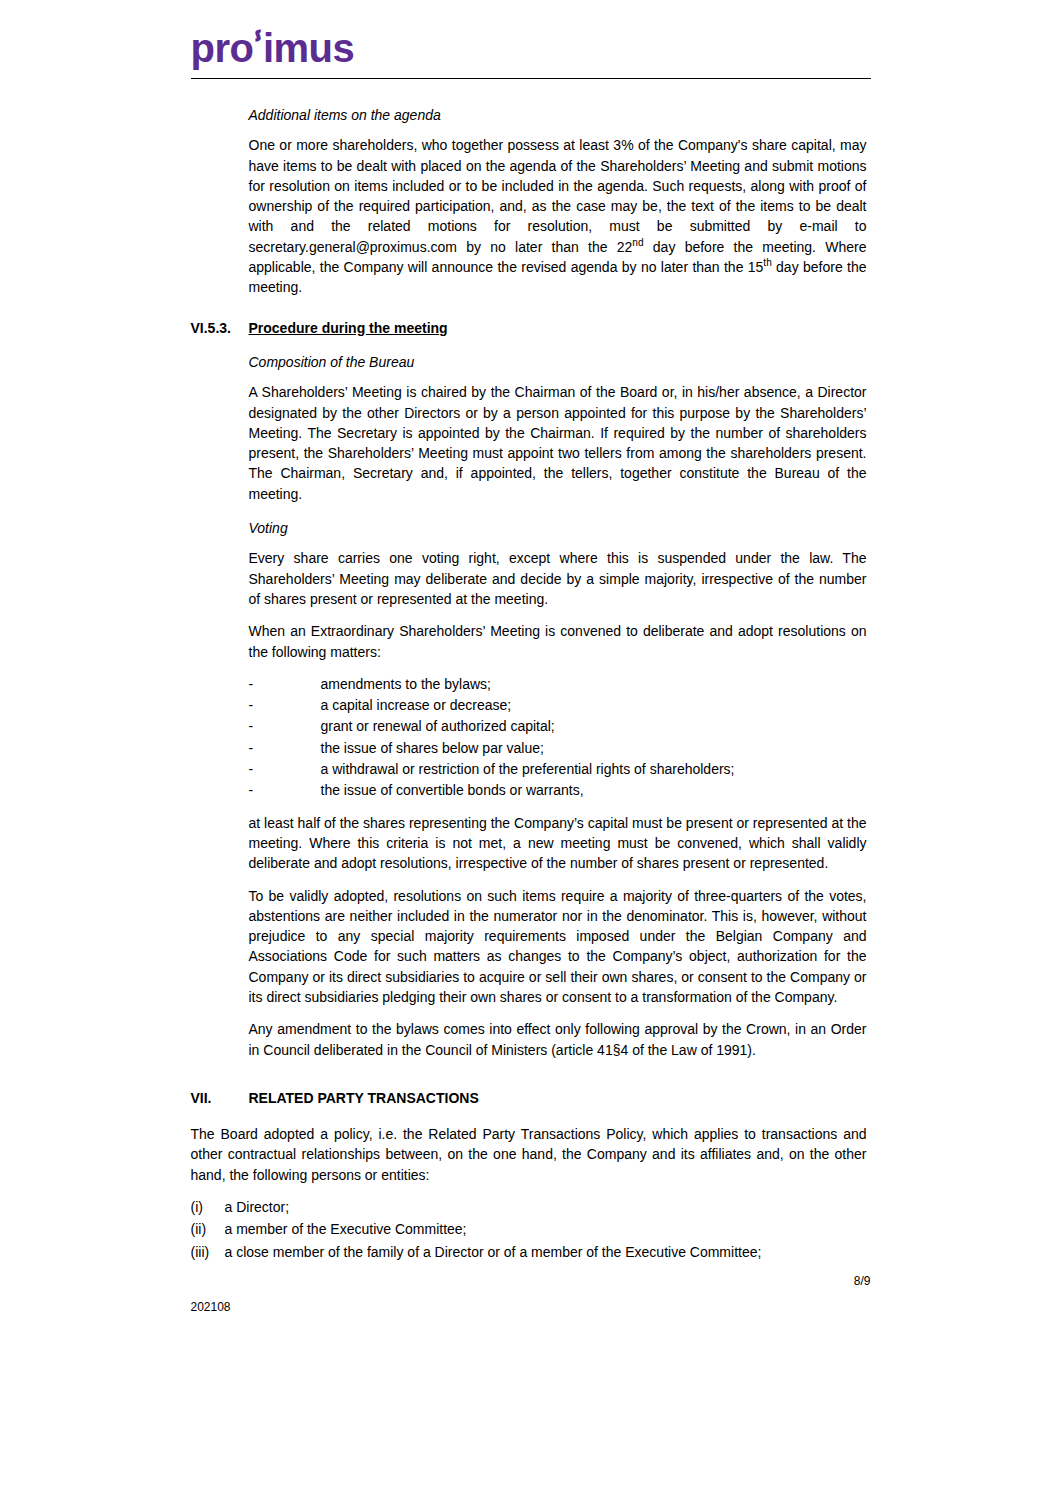proⸯimus
Additional items on the agenda
One or more shareholders, who together possess at least 3% of the Company's share capital, may have items to be dealt with placed on the agenda of the Shareholders’ Meeting and submit motions for resolution on items included or to be included in the agenda. Such requests, along with proof of ownership of the required participation, and, as the case may be, the text of the items to be dealt with and the related motions for resolution, must be submitted by e-mail to secretary.general@proximus.com by no later than the 22nd day before the meeting. Where applicable, the Company will announce the revised agenda by no later than the 15th day before the meeting.
VI.5.3. Procedure during the meeting
Composition of the Bureau
A Shareholders’ Meeting is chaired by the Chairman of the Board or, in his/her absence, a Director designated by the other Directors or by a person appointed for this purpose by the Shareholders’ Meeting. The Secretary is appointed by the Chairman. If required by the number of shareholders present, the Shareholders’ Meeting must appoint two tellers from among the shareholders present. The Chairman, Secretary and, if appointed, the tellers, together constitute the Bureau of the meeting.
Voting
Every share carries one voting right, except where this is suspended under the law. The Shareholders’ Meeting may deliberate and decide by a simple majority, irrespective of the number of shares present or represented at the meeting.
When an Extraordinary Shareholders’ Meeting is convened to deliberate and adopt resolutions on the following matters:
amendments to the bylaws;
a capital increase or decrease;
grant or renewal of authorized capital;
the issue of shares below par value;
a withdrawal or restriction of the preferential rights of shareholders;
the issue of convertible bonds or warrants,
at least half of the shares representing the Company’s capital must be present or represented at the meeting. Where this criteria is not met, a new meeting must be convened, which shall validly deliberate and adopt resolutions, irrespective of the number of shares present or represented.
To be validly adopted, resolutions on such items require a majority of three-quarters of the votes, abstentions are neither included in the numerator nor in the denominator. This is, however, without prejudice to any special majority requirements imposed under the Belgian Company and Associations Code for such matters as changes to the Company’s object, authorization for the Company or its direct subsidiaries to acquire or sell their own shares, or consent to the Company or its direct subsidiaries pledging their own shares or consent to a transformation of the Company.
Any amendment to the bylaws comes into effect only following approval by the Crown, in an Order in Council deliberated in the Council of Ministers (article 41§4 of the Law of 1991).
VII. RELATED PARTY TRANSACTIONS
The Board adopted a policy, i.e. the Related Party Transactions Policy, which applies to transactions and other contractual relationships between, on the one hand, the Company and its affiliates and, on the other hand, the following persons or entities:
(i) a Director;
(ii) a member of the Executive Committee;
(iii) a close member of the family of a Director or of a member of the Executive Committee;
8/9
202108